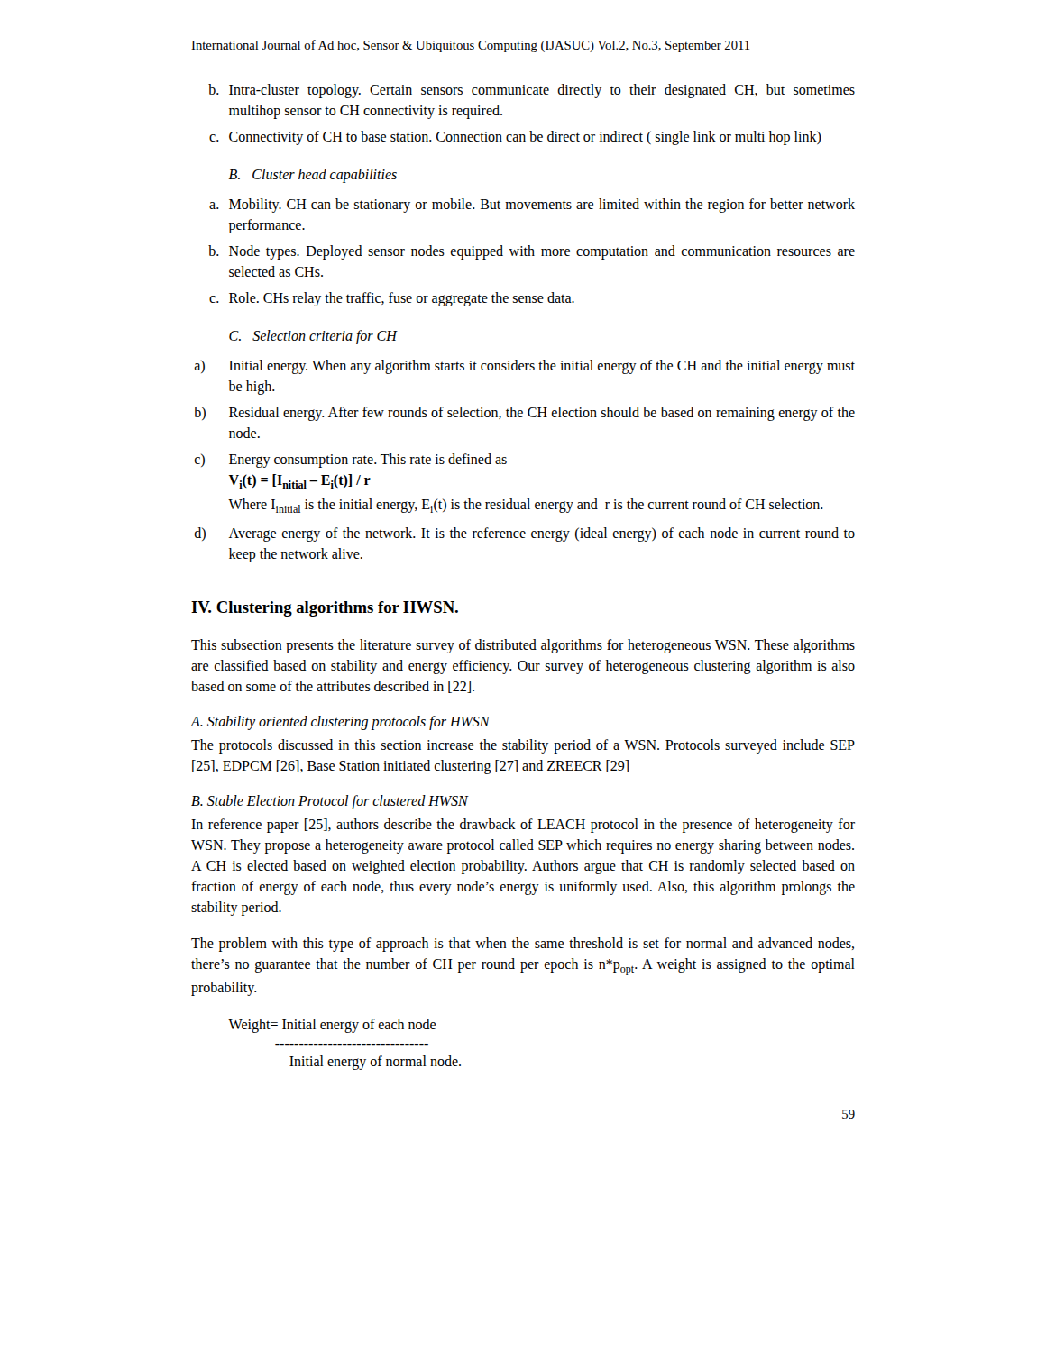International Journal of Ad hoc, Sensor & Ubiquitous Computing (IJASUC) Vol.2, No.3, September 2011
Intra-cluster topology. Certain sensors communicate directly to their designated CH, but sometimes multihop sensor to CH connectivity is required.
Connectivity of CH to base station. Connection can be direct or indirect ( single link or multi hop link)
B. Cluster head capabilities
Mobility. CH can be stationary or mobile. But movements are limited within the region for better network performance.
Node types. Deployed sensor nodes equipped with more computation and communication resources are selected as CHs.
Role. CHs relay the traffic, fuse or aggregate the sense data.
C. Selection criteria for CH
Initial energy. When any algorithm starts it considers the initial energy of the CH and the initial energy must be high.
Residual energy. After few rounds of selection, the CH election should be based on remaining energy of the node.
Energy consumption rate. This rate is defined as
Vi(t) = [Initial – Ei(t)] / r
Where Iinitial is the initial energy, Ei(t) is the residual energy and r is the current round of CH selection.
Average energy of the network. It is the reference energy (ideal energy) of each node in current round to keep the network alive.
IV. Clustering algorithms for HWSN.
This subsection presents the literature survey of distributed algorithms for heterogeneous WSN. These algorithms are classified based on stability and energy efficiency. Our survey of heterogeneous clustering algorithm is also based on some of the attributes described in [22].
A. Stability oriented clustering protocols for HWSN
The protocols discussed in this section increase the stability period of a WSN. Protocols surveyed include SEP [25], EDPCM [26], Base Station initiated clustering [27] and ZREECR [29]
B. Stable Election Protocol for clustered HWSN
In reference paper [25], authors describe the drawback of LEACH protocol in the presence of heterogeneity for WSN. They propose a heterogeneity aware protocol called SEP which requires no energy sharing between nodes. A CH is elected based on weighted election probability. Authors argue that CH is randomly selected based on fraction of energy of each node, thus every node’s energy is uniformly used. Also, this algorithm prolongs the stability period.
The problem with this type of approach is that when the same threshold is set for normal and advanced nodes, there’s no guarantee that the number of CH per round per epoch is n*popt. A weight is assigned to the optimal probability.
Weight= Initial energy of each node -------------------------------- Initial energy of normal node.
59